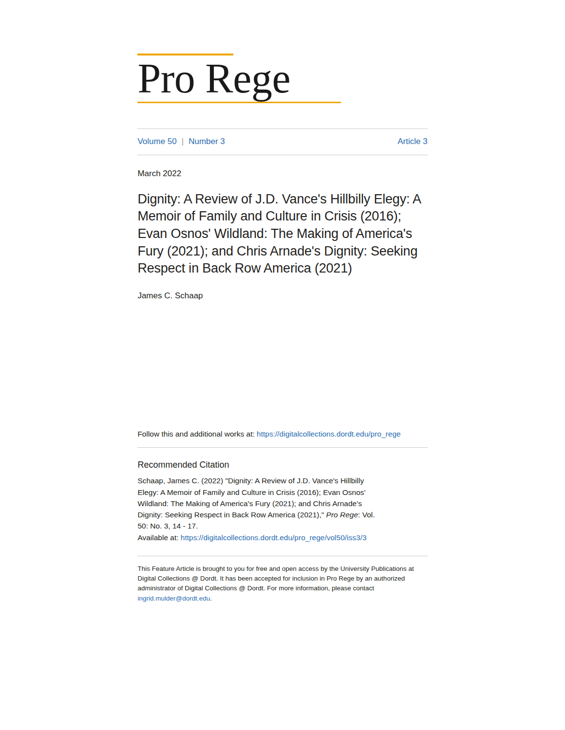Pro Rege
Volume 50|Number 3
Article 3
March 2022
Dignity: A Review of J.D. Vance's Hillbilly Elegy: A Memoir of Family and Culture in Crisis (2016); Evan Osnos' Wildland: The Making of America's Fury (2021); and Chris Arnade's Dignity: Seeking Respect in Back Row America (2021)
James C. Schaap
Follow this and additional works at: https://digitalcollections.dordt.edu/pro_rege
Recommended Citation
Schaap, James C. (2022) "Dignity: A Review of J.D. Vance's Hillbilly Elegy: A Memoir of Family and Culture in Crisis (2016); Evan Osnos' Wildland: The Making of America's Fury (2021); and Chris Arnade's Dignity: Seeking Respect in Back Row America (2021)," Pro Rege: Vol. 50: No. 3, 14 - 17.
Available at: https://digitalcollections.dordt.edu/pro_rege/vol50/iss3/3
This Feature Article is brought to you for free and open access by the University Publications at Digital Collections @ Dordt. It has been accepted for inclusion in Pro Rege by an authorized administrator of Digital Collections @ Dordt. For more information, please contact ingrid.mulder@dordt.edu.